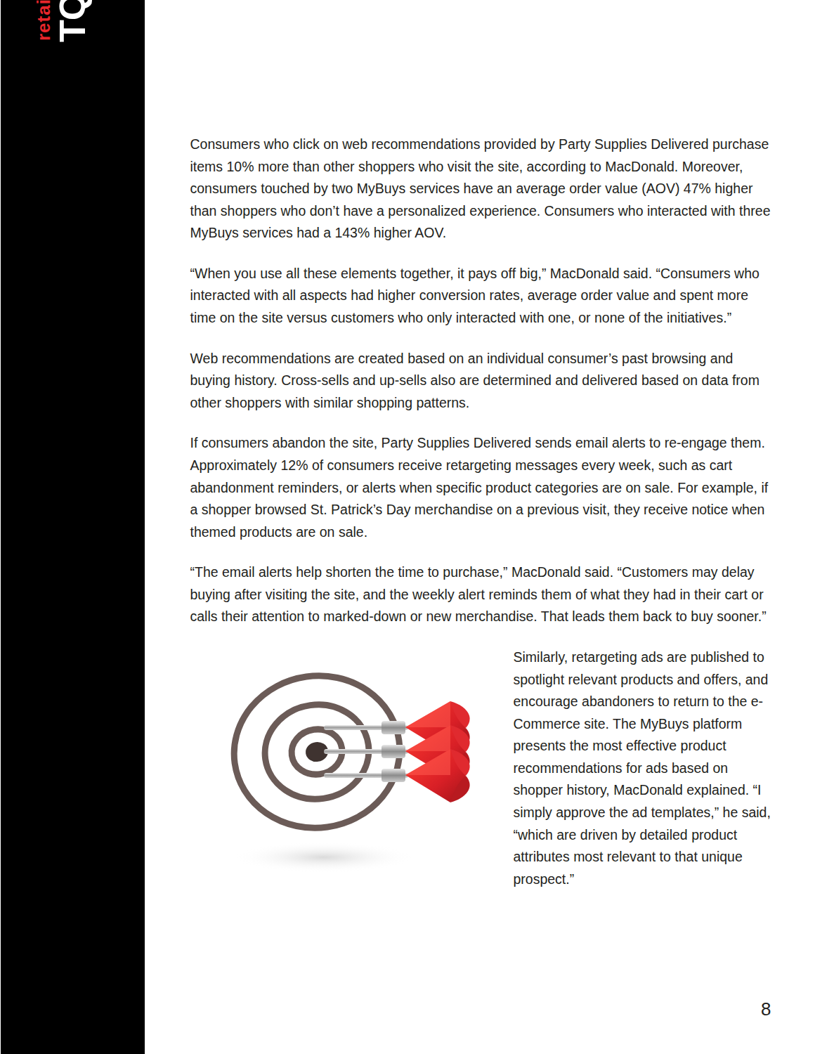retail TQuchP ints
Consumers who click on web recommendations provided by Party Supplies Delivered purchase items 10% more than other shoppers who visit the site, according to MacDonald. Moreover, consumers touched by two MyBuys services have an average order value (AOV) 47% higher than shoppers who don’t have a personalized experience. Consumers who interacted with three MyBuys services had a 143% higher AOV.
“When you use all these elements together, it pays off big,” MacDonald said. “Consumers who interacted with all aspects had higher conversion rates, average order value and spent more time on the site versus customers who only interacted with one, or none of the initiatives.”
Web recommendations are created based on an individual consumer’s past browsing and buying history. Cross-sells and up-sells also are determined and delivered based on data from other shoppers with similar shopping patterns.
If consumers abandon the site, Party Supplies Delivered sends email alerts to re-engage them. Approximately 12% of consumers receive retargeting messages every week, such as cart abandonment reminders, or alerts when specific product categories are on sale. For example, if a shopper browsed St. Patrick’s Day merchandise on a previous visit, they receive notice when themed products are on sale.
“The email alerts help shorten the time to purchase,” MacDonald said. “Customers may delay buying after visiting the site, and the weekly alert reminds them of what they had in their cart or calls their attention to marked-down or new merchandise. That leads them back to buy sooner.”
Similarly, retargeting ads are published to spotlight relevant products and offers, and encourage abandoners to return to the e-Commerce site. The MyBuys platform presents the most effective product recommendations for ads based on shopper history, MacDonald explained. “I simply approve the ad templates,” he said, “which are driven by detailed product attributes most relevant to that unique prospect.”
8